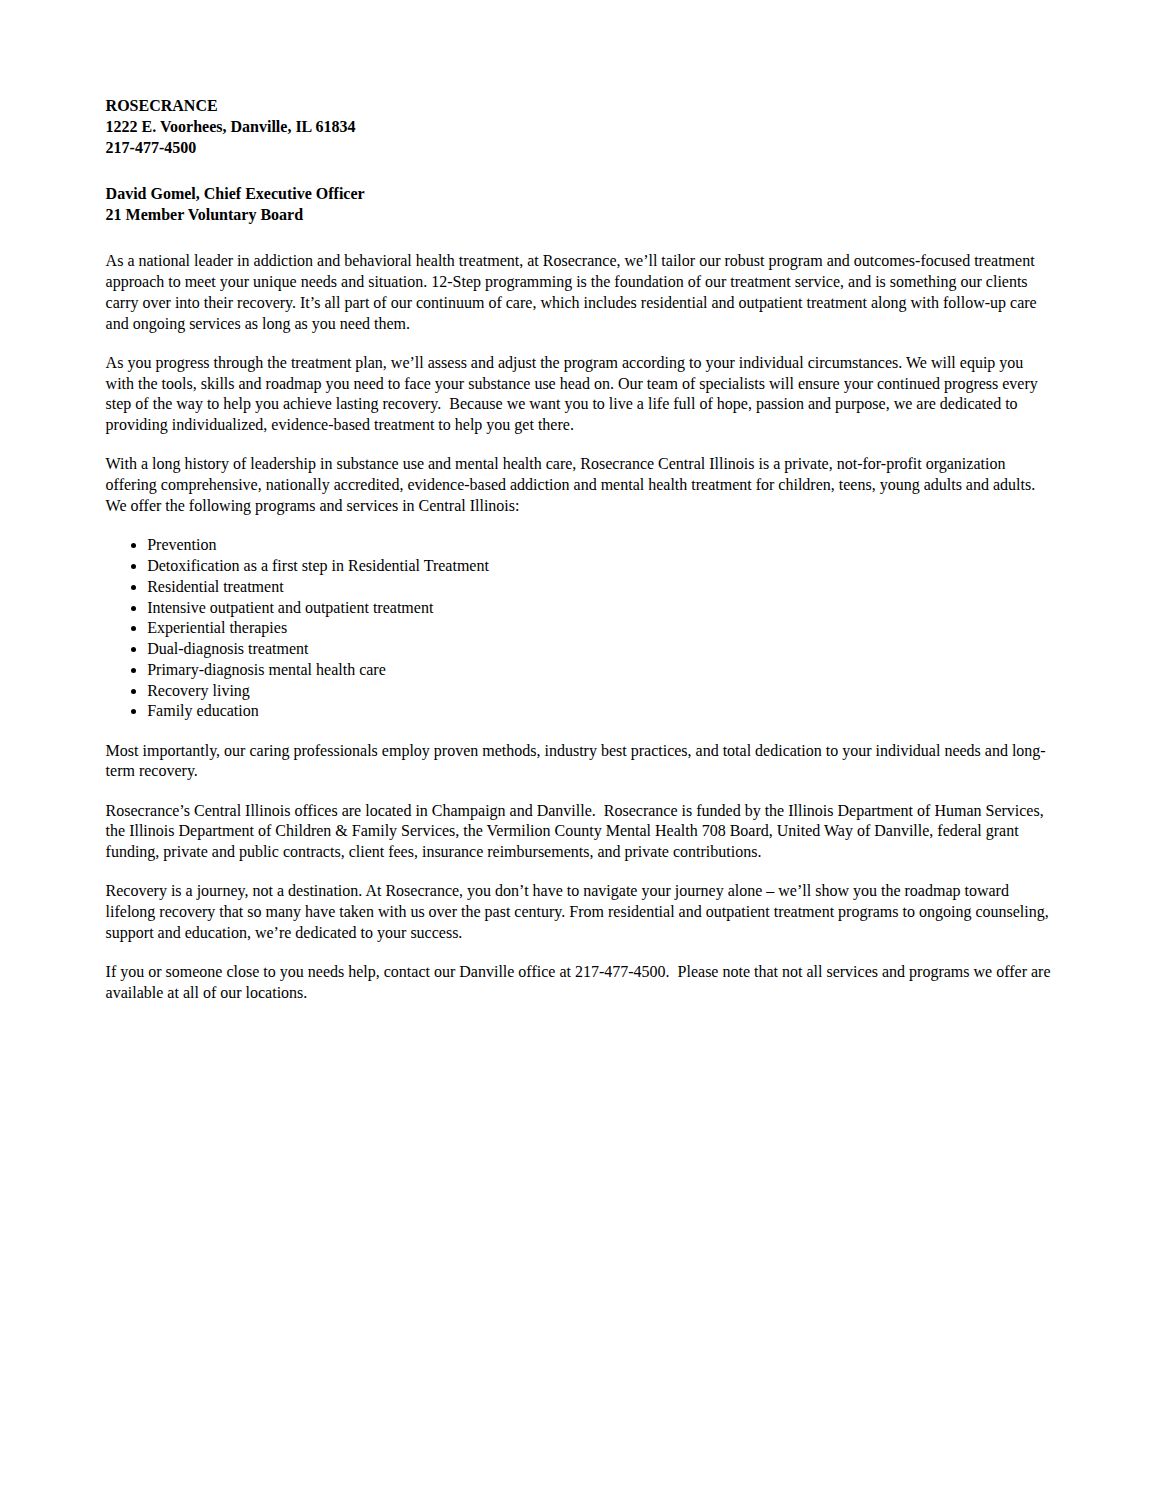ROSECRANCE
1222 E. Voorhees, Danville, IL 61834
217-477-4500
David Gomel, Chief Executive Officer
21 Member Voluntary Board
As a national leader in addiction and behavioral health treatment, at Rosecrance, we’ll tailor our robust program and outcomes-focused treatment approach to meet your unique needs and situation. 12-Step programming is the foundation of our treatment service, and is something our clients carry over into their recovery. It’s all part of our continuum of care, which includes residential and outpatient treatment along with follow-up care and ongoing services as long as you need them.
As you progress through the treatment plan, we’ll assess and adjust the program according to your individual circumstances. We will equip you with the tools, skills and roadmap you need to face your substance use head on. Our team of specialists will ensure your continued progress every step of the way to help you achieve lasting recovery. Because we want you to live a life full of hope, passion and purpose, we are dedicated to providing individualized, evidence-based treatment to help you get there.
With a long history of leadership in substance use and mental health care, Rosecrance Central Illinois is a private, not-for-profit organization offering comprehensive, nationally accredited, evidence-based addiction and mental health treatment for children, teens, young adults and adults. We offer the following programs and services in Central Illinois:
Prevention
Detoxification as a first step in Residential Treatment
Residential treatment
Intensive outpatient and outpatient treatment
Experiential therapies
Dual-diagnosis treatment
Primary-diagnosis mental health care
Recovery living
Family education
Most importantly, our caring professionals employ proven methods, industry best practices, and total dedication to your individual needs and long-term recovery.
Rosecrance’s Central Illinois offices are located in Champaign and Danville. Rosecrance is funded by the Illinois Department of Human Services, the Illinois Department of Children & Family Services, the Vermilion County Mental Health 708 Board, United Way of Danville, federal grant funding, private and public contracts, client fees, insurance reimbursements, and private contributions.
Recovery is a journey, not a destination. At Rosecrance, you don’t have to navigate your journey alone – we’ll show you the roadmap toward lifelong recovery that so many have taken with us over the past century. From residential and outpatient treatment programs to ongoing counseling, support and education, we’re dedicated to your success.
If you or someone close to you needs help, contact our Danville office at 217-477-4500. Please note that not all services and programs we offer are available at all of our locations.